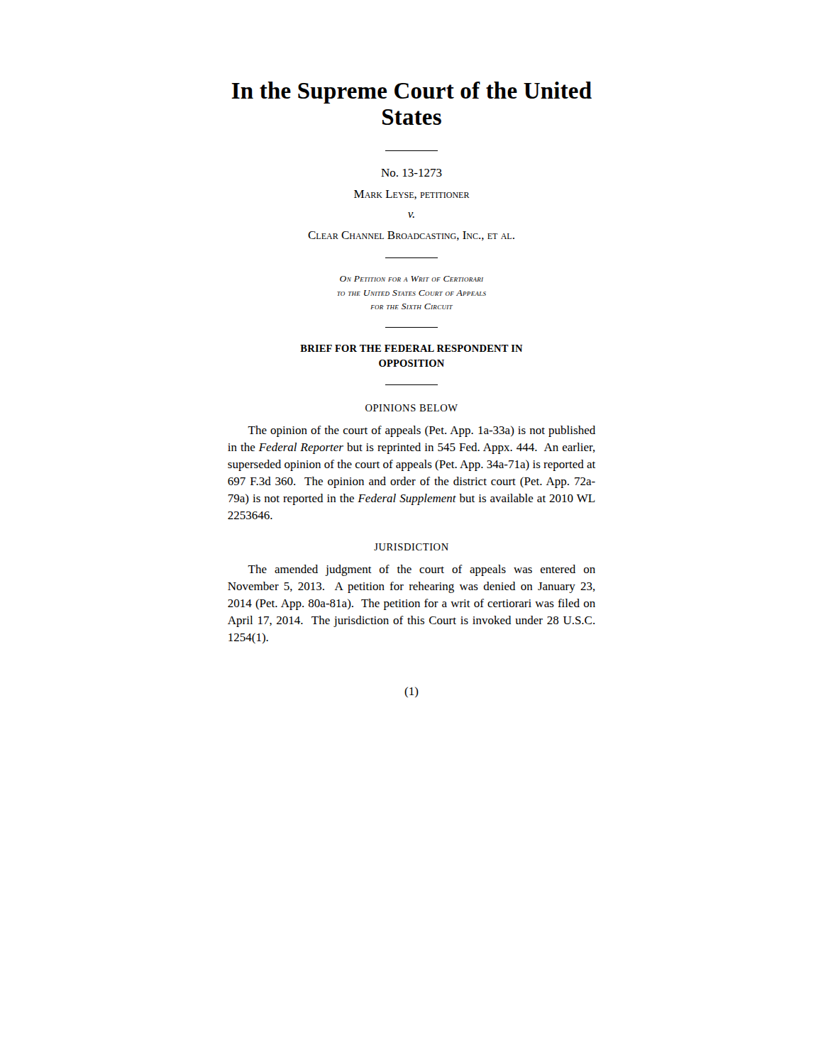In the Supreme Court of the United States
No. 13-1273
Mark Leyse, petitioner
v.
Clear Channel Broadcasting, Inc., et al.
On Petition for a Writ of Certiorari
to the United States Court of Appeals
for the Sixth Circuit
BRIEF FOR THE FEDERAL RESPONDENT IN
OPPOSITION
Opinions Below
The opinion of the court of appeals (Pet. App. 1a-33a) is not published in the Federal Reporter but is reprinted in 545 Fed. Appx. 444. An earlier, superseded opinion of the court of appeals (Pet. App. 34a-71a) is reported at 697 F.3d 360. The opinion and order of the district court (Pet. App. 72a-79a) is not reported in the Federal Supplement but is available at 2010 WL 2253646.
Jurisdiction
The amended judgment of the court of appeals was entered on November 5, 2013. A petition for rehearing was denied on January 23, 2014 (Pet. App. 80a-81a). The petition for a writ of certiorari was filed on April 17, 2014. The jurisdiction of this Court is invoked under 28 U.S.C. 1254(1).
(1)